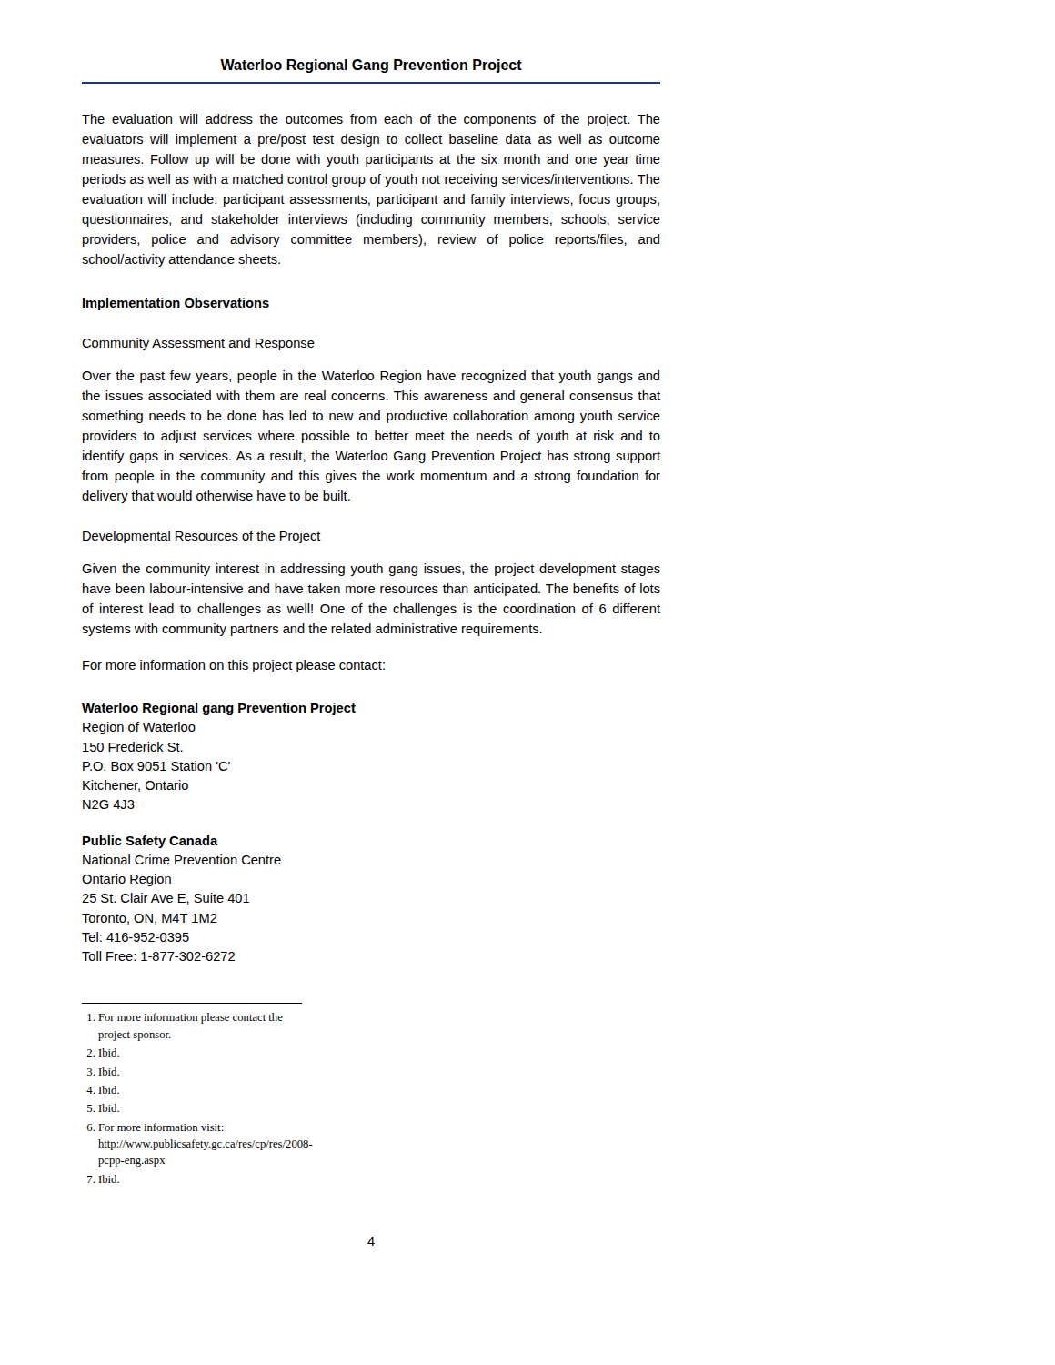Waterloo Regional Gang Prevention Project
The evaluation will address the outcomes from each of the components of the project. The evaluators will implement a pre/post test design to collect baseline data as well as outcome measures. Follow up will be done with youth participants at the six month and one year time periods as well as with a matched control group of youth not receiving services/interventions. The evaluation will include: participant assessments, participant and family interviews, focus groups, questionnaires, and stakeholder interviews (including community members, schools, service providers, police and advisory committee members), review of police reports/files, and school/activity attendance sheets.
Implementation Observations
Community Assessment and Response
Over the past few years, people in the Waterloo Region have recognized that youth gangs and the issues associated with them are real concerns. This awareness and general consensus that something needs to be done has led to new and productive collaboration among youth service providers to adjust services where possible to better meet the needs of youth at risk and to identify gaps in services. As a result, the Waterloo Gang Prevention Project has strong support from people in the community and this gives the work momentum and a strong foundation for delivery that would otherwise have to be built.
Developmental Resources of the Project
Given the community interest in addressing youth gang issues, the project development stages have been labour-intensive and have taken more resources than anticipated. The benefits of lots of interest lead to challenges as well! One of the challenges is the coordination of 6 different systems with community partners and the related administrative requirements.
For more information on this project please contact:
Waterloo Regional gang Prevention Project
Region of Waterloo
150 Frederick St.
P.O. Box 9051 Station 'C'
Kitchener, Ontario
N2G 4J3
Public Safety Canada
National Crime Prevention Centre
Ontario Region
25 St. Clair Ave E, Suite 401
Toronto, ON, M4T 1M2
Tel: 416-952-0395
Toll Free: 1-877-302-6272
For more information please contact the project sponsor.
Ibid.
Ibid.
Ibid.
Ibid.
For more information visit: http://www.publicsafety.gc.ca/res/cp/res/2008-pcpp-eng.aspx
Ibid.
4